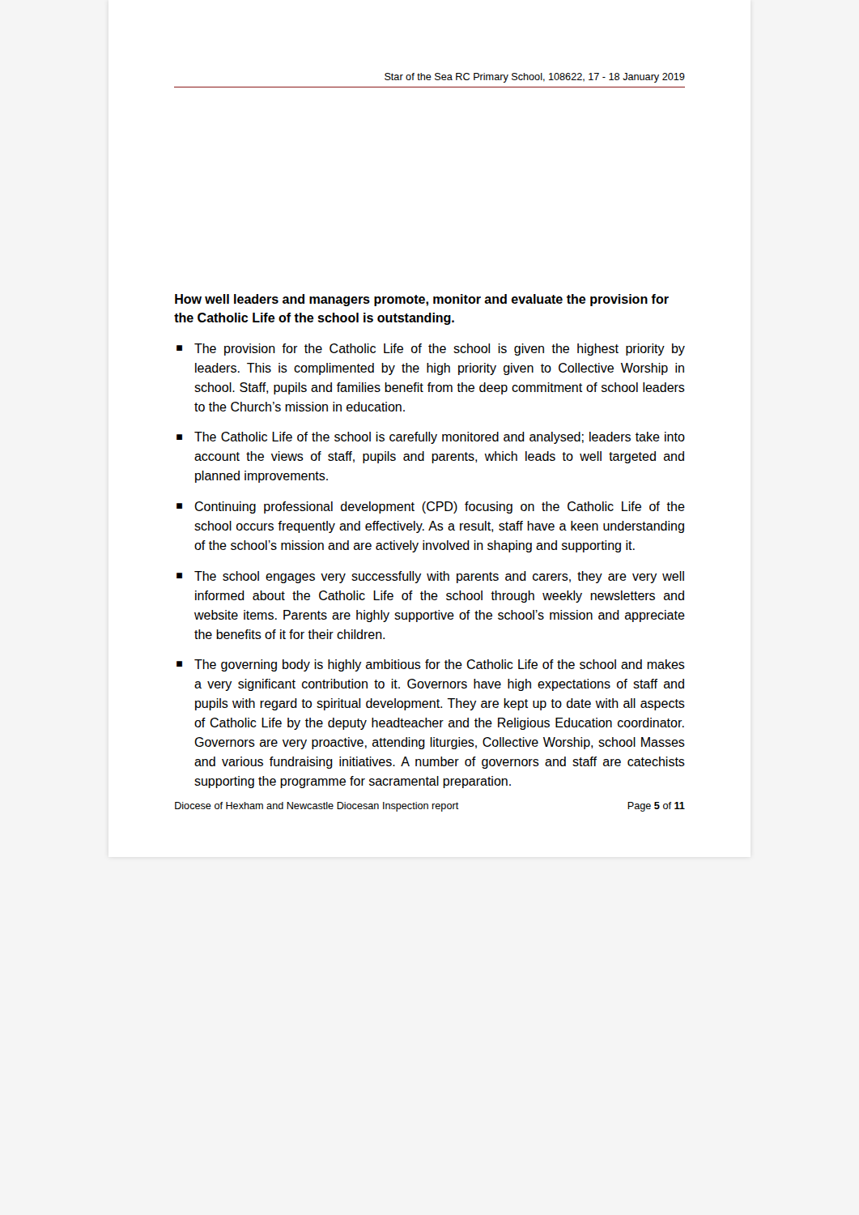Star of the Sea RC Primary School, 108622, 17 - 18 January 2019
How well leaders and managers promote, monitor and evaluate the provision for the Catholic Life of the school is outstanding.
The provision for the Catholic Life of the school is given the highest priority by leaders. This is complimented by the high priority given to Collective Worship in school. Staff, pupils and families benefit from the deep commitment of school leaders to the Church’s mission in education.
The Catholic Life of the school is carefully monitored and analysed; leaders take into account the views of staff, pupils and parents, which leads to well targeted and planned improvements.
Continuing professional development (CPD) focusing on the Catholic Life of the school occurs frequently and effectively. As a result, staff have a keen understanding of the school’s mission and are actively involved in shaping and supporting it.
The school engages very successfully with parents and carers, they are very well informed about the Catholic Life of the school through weekly newsletters and website items. Parents are highly supportive of the school’s mission and appreciate the benefits of it for their children.
The governing body is highly ambitious for the Catholic Life of the school and makes a very significant contribution to it. Governors have high expectations of staff and pupils with regard to spiritual development. They are kept up to date with all aspects of Catholic Life by the deputy headteacher and the Religious Education coordinator. Governors are very proactive, attending liturgies, Collective Worship, school Masses and various fundraising initiatives. A number of governors and staff are catechists supporting the programme for sacramental preparation.
Diocese of Hexham and Newcastle Diocesan Inspection report Page 5 of 11